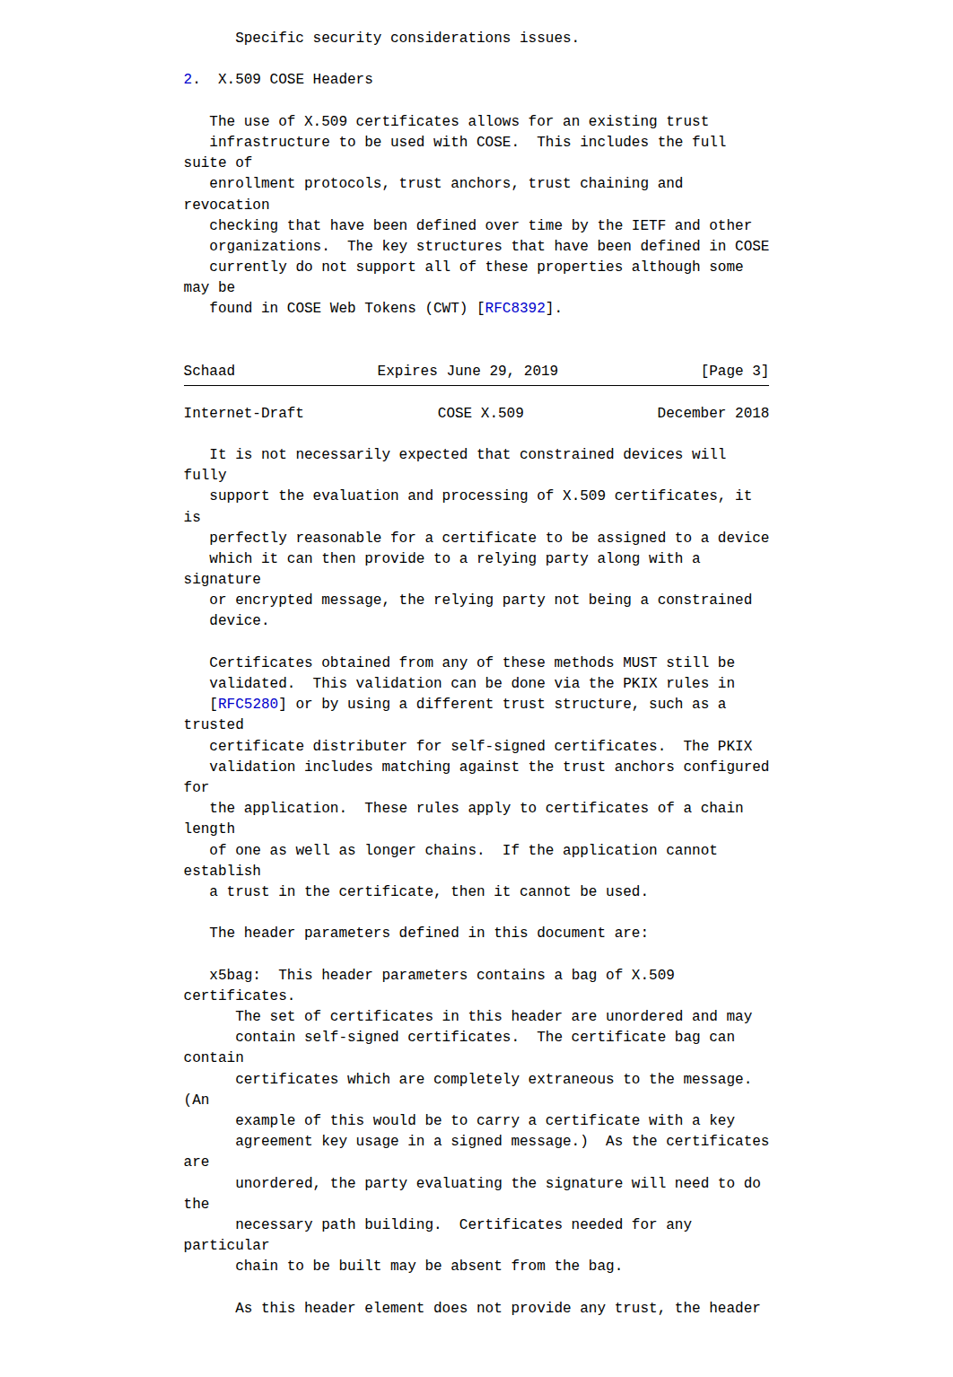Specific security considerations issues.
2.  X.509 COSE Headers
   The use of X.509 certificates allows for an existing trust
   infrastructure to be used with COSE.  This includes the full suite of
   enrollment protocols, trust anchors, trust chaining and revocation
   checking that have been defined over time by the IETF and other
   organizations.  The key structures that have been defined in COSE
   currently do not support all of these properties although some may be
   found in COSE Web Tokens (CWT) [RFC8392].
Schaad Expires June 29, 2019 [Page 3]
Internet-Draft COSE X.509 December 2018
   It is not necessarily expected that constrained devices will fully
   support the evaluation and processing of X.509 certificates, it is
   perfectly reasonable for a certificate to be assigned to a device
   which it can then provide to a relying party along with a signature
   or encrypted message, the relying party not being a constrained
   device.
   Certificates obtained from any of these methods MUST still be
   validated.  This validation can be done via the PKIX rules in
   [RFC5280] or by using a different trust structure, such as a trusted
   certificate distributer for self-signed certificates.  The PKIX
   validation includes matching against the trust anchors configured for
   the application.  These rules apply to certificates of a chain length
   of one as well as longer chains.  If the application cannot establish
   a trust in the certificate, then it cannot be used.
   The header parameters defined in this document are:
   x5bag:  This header parameters contains a bag of X.509 certificates.
      The set of certificates in this header are unordered and may
      contain self-signed certificates.  The certificate bag can contain
      certificates which are completely extraneous to the message.  (An
      example of this would be to carry a certificate with a key
      agreement key usage in a signed message.)  As the certificates are
      unordered, the party evaluating the signature will need to do the
      necessary path building.  Certificates needed for any particular
      chain to be built may be absent from the bag.
      As this header element does not provide any trust, the header